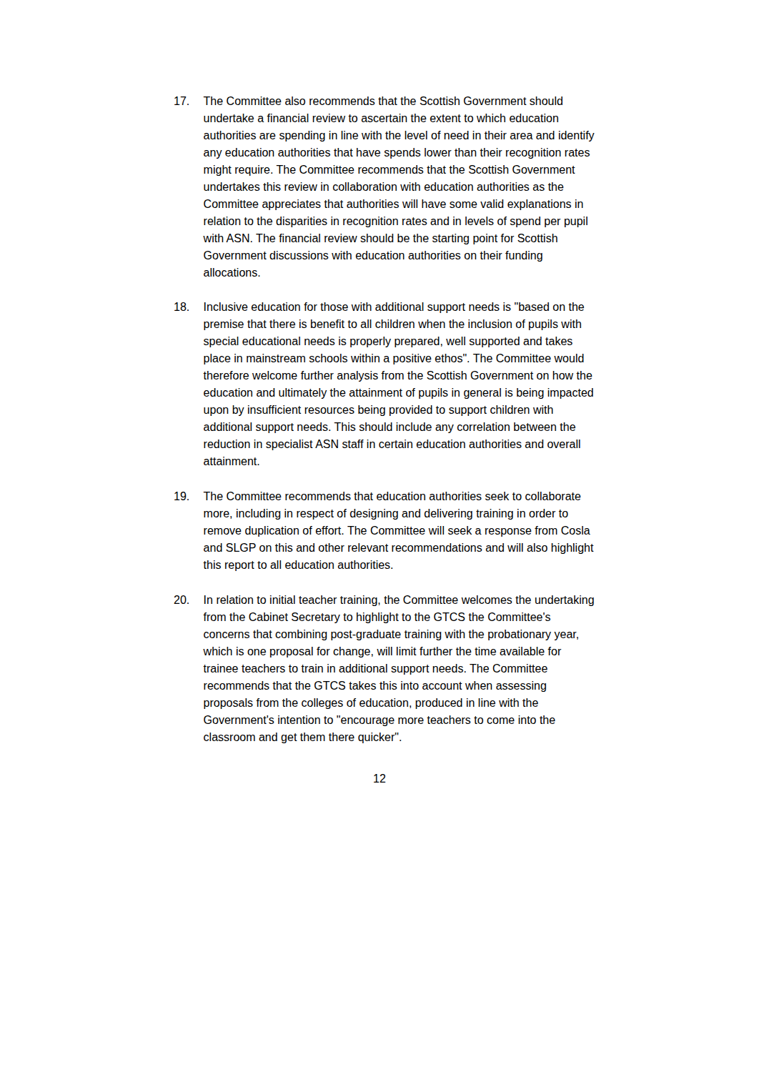17. The Committee also recommends that the Scottish Government should undertake a financial review to ascertain the extent to which education authorities are spending in line with the level of need in their area and identify any education authorities that have spends lower than their recognition rates might require. The Committee recommends that the Scottish Government undertakes this review in collaboration with education authorities as the Committee appreciates that authorities will have some valid explanations in relation to the disparities in recognition rates and in levels of spend per pupil with ASN. The financial review should be the starting point for Scottish Government discussions with education authorities on their funding allocations.
18. Inclusive education for those with additional support needs is "based on the premise that there is benefit to all children when the inclusion of pupils with special educational needs is properly prepared, well supported and takes place in mainstream schools within a positive ethos". The Committee would therefore welcome further analysis from the Scottish Government on how the education and ultimately the attainment of pupils in general is being impacted upon by insufficient resources being provided to support children with additional support needs. This should include any correlation between the reduction in specialist ASN staff in certain education authorities and overall attainment.
19. The Committee recommends that education authorities seek to collaborate more, including in respect of designing and delivering training in order to remove duplication of effort. The Committee will seek a response from Cosla and SLGP on this and other relevant recommendations and will also highlight this report to all education authorities.
20. In relation to initial teacher training, the Committee welcomes the undertaking from the Cabinet Secretary to highlight to the GTCS the Committee's concerns that combining post-graduate training with the probationary year, which is one proposal for change, will limit further the time available for trainee teachers to train in additional support needs. The Committee recommends that the GTCS takes this into account when assessing proposals from the colleges of education, produced in line with the Government's intention to "encourage more teachers to come into the classroom and get them there quicker".
12